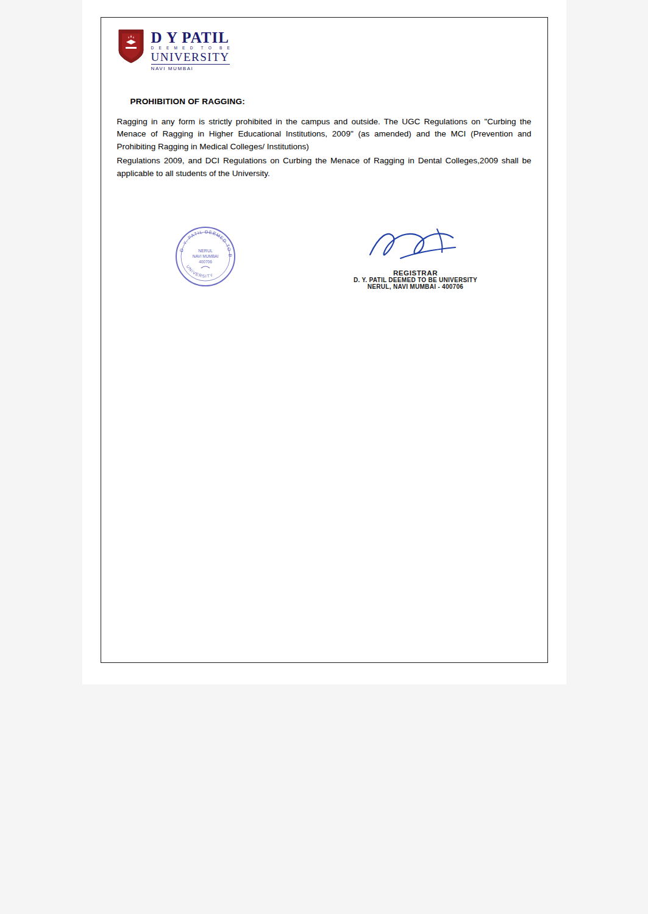D Y PATIL
D E E M E D T O B E
UNIVERSITY
NAVI MUMBAI
PROHIBITION OF RAGGING:
Ragging in any form is strictly prohibited in the campus and outside. The UGC Regulations on "Curbing the Menace of Ragging in Higher Educational Institutions, 2009" (as amended) and the MCI (Prevention and Prohibiting Ragging in Medical Colleges/ Institutions)
Regulations 2009, and DCI Regulations on Curbing the Menace of Ragging in Dental Colleges,2009 shall be applicable to all students of the University.
D. Y. PATIL DEEMED TO BE UNIVERSITY NERUL NAVI MUMBAI 400706
REGISTRAR
D. Y. PATIL DEEMED TO BE UNIVERSITY
NERUL, NAVI MUMBAI - 400706